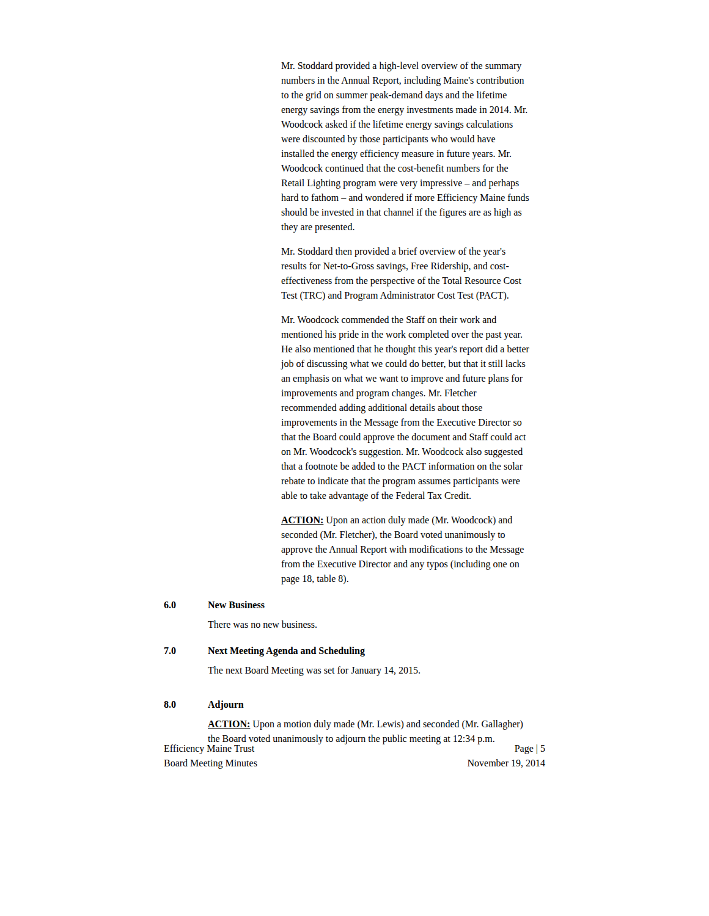Mr. Stoddard provided a high-level overview of the summary numbers in the Annual Report, including Maine's contribution to the grid on summer peak-demand days and the lifetime energy savings from the energy investments made in 2014. Mr. Woodcock asked if the lifetime energy savings calculations were discounted by those participants who would have installed the energy efficiency measure in future years. Mr. Woodcock continued that the cost-benefit numbers for the Retail Lighting program were very impressive – and perhaps hard to fathom – and wondered if more Efficiency Maine funds should be invested in that channel if the figures are as high as they are presented.
Mr. Stoddard then provided a brief overview of the year's results for Net-to-Gross savings, Free Ridership, and cost-effectiveness from the perspective of the Total Resource Cost Test (TRC) and Program Administrator Cost Test (PACT).
Mr. Woodcock commended the Staff on their work and mentioned his pride in the work completed over the past year. He also mentioned that he thought this year's report did a better job of discussing what we could do better, but that it still lacks an emphasis on what we want to improve and future plans for improvements and program changes. Mr. Fletcher recommended adding additional details about those improvements in the Message from the Executive Director so that the Board could approve the document and Staff could act on Mr. Woodcock's suggestion. Mr. Woodcock also suggested that a footnote be added to the PACT information on the solar rebate to indicate that the program assumes participants were able to take advantage of the Federal Tax Credit.
ACTION: Upon an action duly made (Mr. Woodcock) and seconded (Mr. Fletcher), the Board voted unanimously to approve the Annual Report with modifications to the Message from the Executive Director and any typos (including one on page 18, table 8).
6.0 New Business
There was no new business.
7.0 Next Meeting Agenda and Scheduling
The next Board Meeting was set for January 14, 2015.
8.0 Adjourn
ACTION: Upon a motion duly made (Mr. Lewis) and seconded (Mr. Gallagher) the Board voted unanimously to adjourn the public meeting at 12:34 p.m.
Efficiency Maine Trust Board Meeting Minutes
Page | 5 November 19, 2014